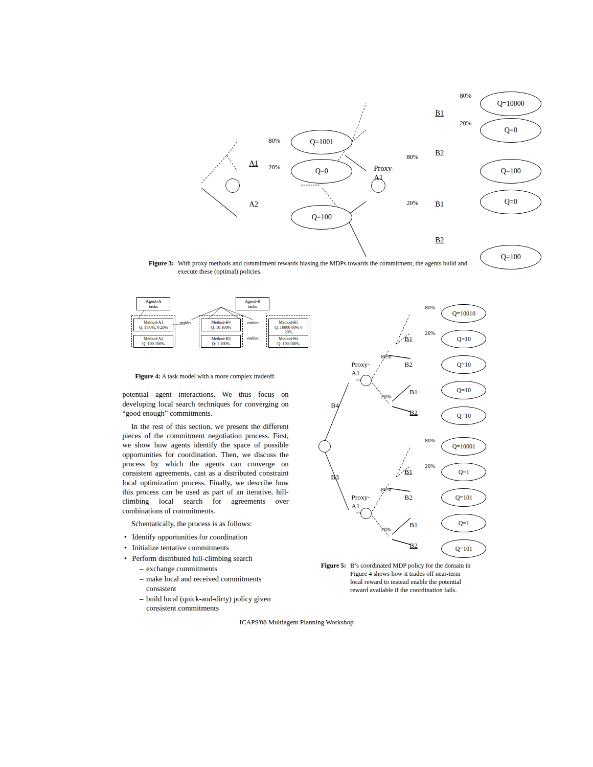Q=1001
Q=0
Q=100
A1
A2
80%
20%
Q=10000
Q=0
Q=100
Q=0
Q=100
Proxy-
A1
B1
B2
B1
B2
80%
20%
80%
20%
Figure 3:
With proxy methods and commitment rewards biasing the MDPs towards the commitment, the agents build and execute these (optimal) policies.
Agent-A
tasks
Agent-B
tasks
Method-A1
Q: 1 80%, 0 20%
Method-A2
Q: 100 100%
Method-B4
Q: 10 100%
Method-B3
Q: 1 100%
Method-B1
Q: 10000 80% 0 20%
Method-B2
Q: 100 100%
enables
enables
enables
Figure 4: A task model with a more complex tradeoff.
potential agent interactions. We thus focus on developing local search techniques for converging on “good enough” commitments.
In the rest of this section, we present the different pieces of the commitment negotiation process. First, we show how agents identify the space of possible opportunities for coordination. Then, we discuss the process by which the agents can converge on consistent agreements, cast as a distributed constraint local optimization process. Finally, we describe how this process can be used as part of an iterative, hill-climbing local search for agreements over combinations of commitments.
Schematically, the process is as follows:
Identify opportunities for coordination
Initialize tentative commitments
Perform distributed hill-climbing search
exchange commitments
make local and received commitments consistent
build local (quick-and-dirty) policy given consistent commitments
Proxy-
A1
Proxy-
A1
B4
B3
B1
B2
B1
B2
80%
20%
80%
20%
Q=10010
Q=10
Q=10
Q=10
Q=10
B1
B2
B1
B2
80%
20%
80%
20%
Q=10001
Q=1
Q=101
Q=1
Q=101
Figure 5:
B’s coordinated MDP policy for the domain in Figure 4 shows how it trades off near-term local reward to instead enable the potential reward available if the coordination fails.
ICAPS'08 Multiagent Planning Workshop